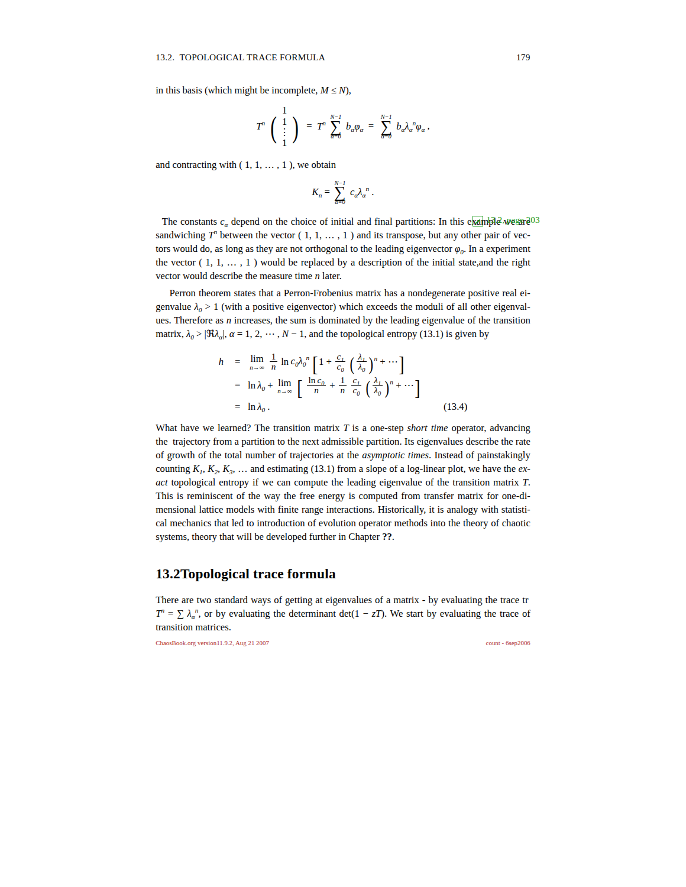13.2. Topological trace formula 179
in this basis (which might be incomplete, M ≤ N),
Tn ( 11⋮1 ) = Tn N−1∑α=0 bαφα = N−1∑α=0 bαλαnφα ,
and contracting with ( 1, 1, … , 1 ), we obtain
Kn = N−1∑α=0 cαλαn .
13.2, page 203
The constants cα depend on the choice of initial and final partitions: In this example we are sandwiching Tn between the vector ( 1, 1, … , 1 ) and its transpose, but any other pair of vectors would do, as long as they are not orthogonal to the leading eigenvector φ0. In a experiment the vector ( 1, 1, … , 1 ) would be replaced by a description of the initial state,and the right vector would describe the measure time n later.
Perron theorem states that a Perron-Frobenius matrix has a nonde­generate positive real eigenvalue λ0 > 1 (with a positive eigenvector) which exceeds the moduli of all other eigenvalues. Therefore as n in­creases, the sum is dominated by the leading eigenvalue of the transi­tion matrix, λ0 > |ℜλα|, α = 1, 2, ⋯ , N − 1, and the topological entropy (13.1) is given by
| h | = | lim n→∞ 1 n ln c 0 λ 0 n [ 1 + c 1 c 0 ( λ 1 λ 0 ) n + ⋯ ] | |
| | = | ln λ 0 + lim n→∞ [ ln c 0 n + 1 n c 1 c 0 ( λ 1 λ 0 ) n + ⋯ ] | |
| | = | ln λ 0 . | (13.4) |
What have we learned? The transition matrix T is a one-step short time operator, advancing the trajectory from a partition to the next admis­sible partition. Its eigenvalues describe the rate of growth of the total number of trajectories at the asymptotic times. Instead of painstakingly counting K1, K2, K3, … and estimating (13.1) from a slope of a log-linear plot, we have the exact topological entropy if we can compute the leading eigenvalue of the transition matrix T. This is reminiscent of the way the free energy is computed from transfer matrix for one-dimensional lattice models with finite range interactions. Historically, it is analogy with statistical mechanics that led to introduction of evo­lution operator methods into the theory of chaotic systems, theory that will be developed further in Chapter ??.
13.2 Topological trace formula
There are two standard ways of getting at eigenvalues of a matrix - by evaluating the trace tr Tn = ∑ λαn, or by evaluating the determinant det(1 − zT). We start by evaluating the trace of transition matrices.
ChaosBook.org version11.9.2, Aug 21 2007 count - 6sep2006